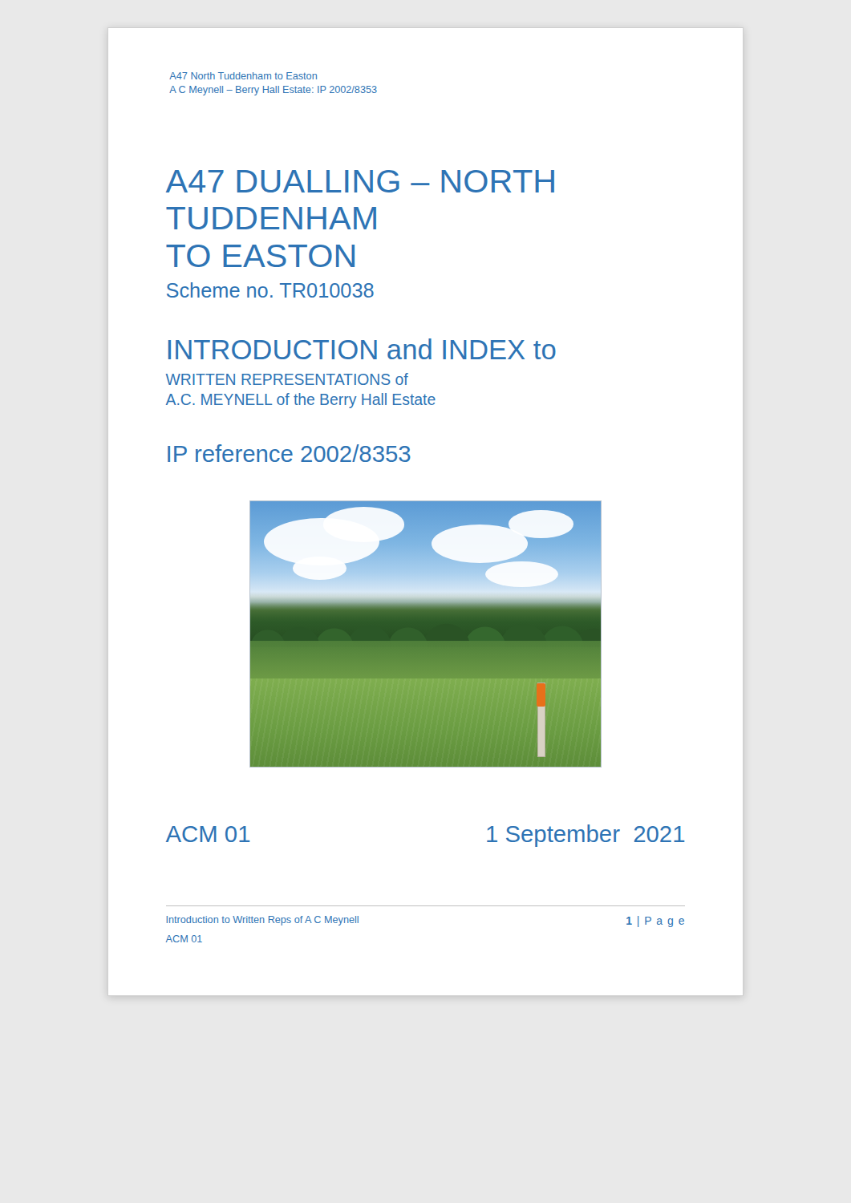A47 North Tuddenham to Easton
A C Meynell – Berry Hall Estate: IP 2002/8353
A47 DUALLING – NORTH TUDDENHAM
TO EASTON
Scheme no. TR010038
INTRODUCTION and INDEX to
WRITTEN REPRESENTATIONS of
A.C. MEYNELL of the Berry Hall Estate
IP reference 2002/8353
ACM 01 1 September 2021
1 | P a g e
Introduction to Written Reps of A C Meynell
ACM 01